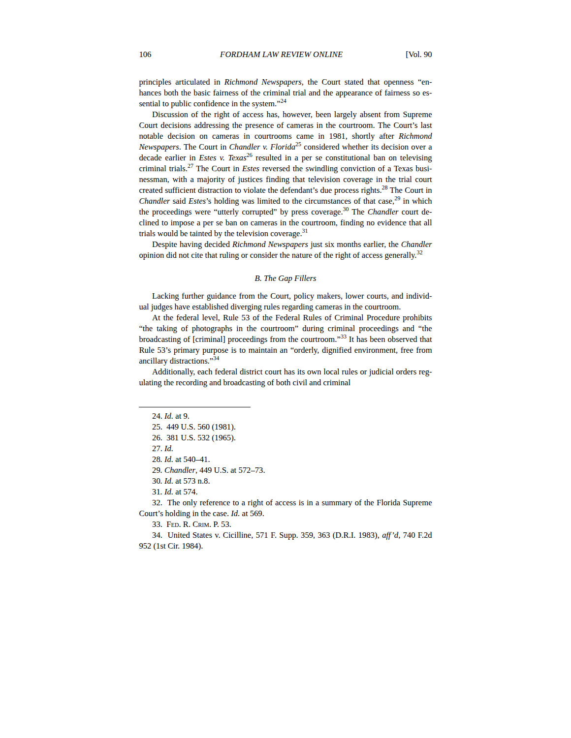106
FORDHAM LAW REVIEW ONLINE
[Vol. 90
principles articulated in Richmond Newspapers, the Court stated that openness “enhances both the basic fairness of the criminal trial and the appearance of fairness so essential to public confidence in the system.”24
Discussion of the right of access has, however, been largely absent from Supreme Court decisions addressing the presence of cameras in the courtroom. The Court’s last notable decision on cameras in courtrooms came in 1981, shortly after Richmond Newspapers. The Court in Chandler v. Florida25 considered whether its decision over a decade earlier in Estes v. Texas26 resulted in a per se constitutional ban on televising criminal trials.27 The Court in Estes reversed the swindling conviction of a Texas businessman, with a majority of justices finding that television coverage in the trial court created sufficient distraction to violate the defendant’s due process rights.28 The Court in Chandler said Estes’s holding was limited to the circumstances of that case,29 in which the proceedings were “utterly corrupted” by press coverage.30 The Chandler court declined to impose a per se ban on cameras in the courtroom, finding no evidence that all trials would be tainted by the television coverage.31
Despite having decided Richmond Newspapers just six months earlier, the Chandler opinion did not cite that ruling or consider the nature of the right of access generally.32
B. The Gap Fillers
Lacking further guidance from the Court, policy makers, lower courts, and individual judges have established diverging rules regarding cameras in the courtroom.
At the federal level, Rule 53 of the Federal Rules of Criminal Procedure prohibits “the taking of photographs in the courtroom” during criminal proceedings and “the broadcasting of [criminal] proceedings from the courtroom.”33 It has been observed that Rule 53’s primary purpose is to maintain an “orderly, dignified environment, free from ancillary distractions.”34
Additionally, each federal district court has its own local rules or judicial orders regulating the recording and broadcasting of both civil and criminal
24. Id. at 9.
25. 449 U.S. 560 (1981).
26. 381 U.S. 532 (1965).
27. Id.
28. Id. at 540–41.
29. Chandler, 449 U.S. at 572–73.
30. Id. at 573 n.8.
31. Id. at 574.
32. The only reference to a right of access is in a summary of the Florida Supreme Court’s holding in the case. Id. at 569.
33. Fed. R. Crim. P. 53.
34. United States v. Cicilline, 571 F. Supp. 359, 363 (D.R.I. 1983), aff’d, 740 F.2d 952 (1st Cir. 1984).